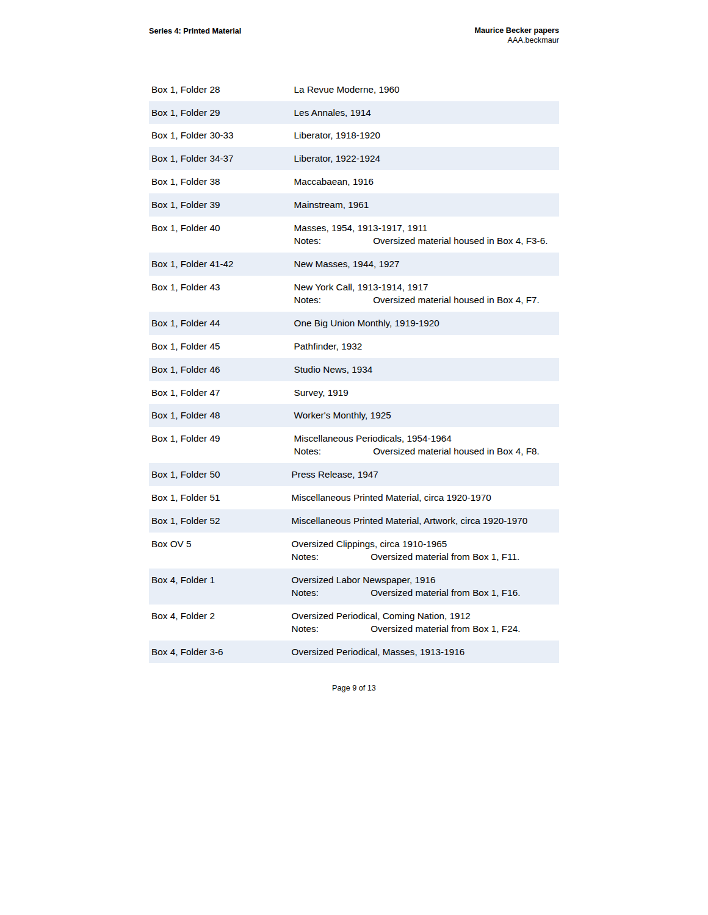Series 4: Printed Material
Maurice Becker papers
AAA.beckmaur
| Box 1, Folder 28 | La Revue Moderne, 1960 |
| Box 1, Folder 29 | Les Annales, 1914 |
| Box 1, Folder 30-33 | Liberator, 1918-1920 |
| Box 1, Folder 34-37 | Liberator, 1922-1924 |
| Box 1, Folder 38 | Maccabaean, 1916 |
| Box 1, Folder 39 | Mainstream, 1961 |
| Box 1, Folder 40 | Masses, 1954, 1913-1917, 1911 Notes: Oversized material housed in Box 4, F3-6. |
| Box 1, Folder 41-42 | New Masses, 1944, 1927 |
| Box 1, Folder 43 | New York Call, 1913-1914, 1917 Notes: Oversized material housed in Box 4, F7. |
| Box 1, Folder 44 | One Big Union Monthly, 1919-1920 |
| Box 1, Folder 45 | Pathfinder, 1932 |
| Box 1, Folder 46 | Studio News, 1934 |
| Box 1, Folder 47 | Survey, 1919 |
| Box 1, Folder 48 | Worker's Monthly, 1925 |
| Box 1, Folder 49 | Miscellaneous Periodicals, 1954-1964 Notes: Oversized material housed in Box 4, F8. |
| Box 1, Folder 50 | Press Release, 1947 |
| Box 1, Folder 51 | Miscellaneous Printed Material, circa 1920-1970 |
| Box 1, Folder 52 | Miscellaneous Printed Material, Artwork, circa 1920-1970 |
| Box OV 5 | Oversized Clippings, circa 1910-1965 Notes: Oversized material from Box 1, F11. |
| Box 4, Folder 1 | Oversized Labor Newspaper, 1916 Notes: Oversized material from Box 1, F16. |
| Box 4, Folder 2 | Oversized Periodical, Coming Nation, 1912 Notes: Oversized material from Box 1, F24. |
| Box 4, Folder 3-6 | Oversized Periodical, Masses, 1913-1916 |
Page 9 of 13